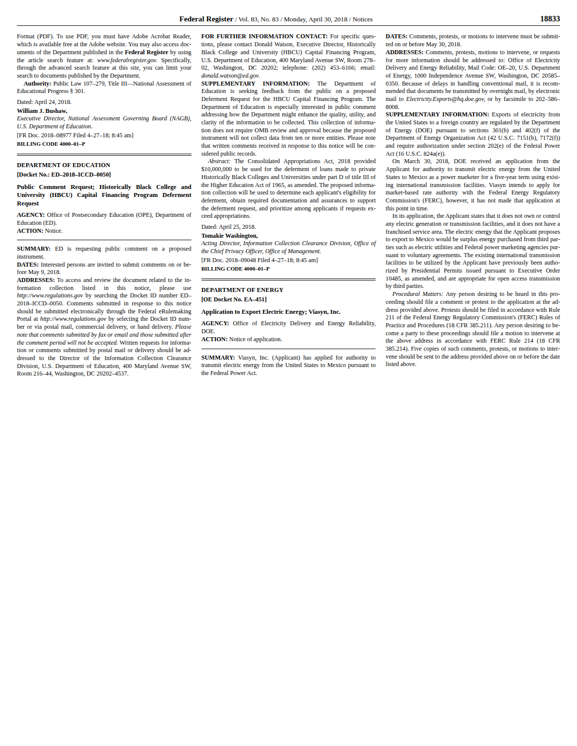Federal Register / Vol. 83, No. 83 / Monday, April 30, 2018 / Notices
18833
Format (PDF). To use PDF, you must have Adobe Acrobat Reader, which is available free at the Adobe website. You may also access documents of the Department published in the Federal Register by using the article search feature at: www.federalregister.gov. Specifically, through the advanced search feature at this site, you can limit your search to documents published by the Department.
Authority: Public Law 107–279, Title III—National Assessment of Educational Progress § 301.
Dated: April 24, 2018.
William J. Bushaw,
Executive Director, National Assessment Governing Board (NAGB), U.S. Department of Education.
[FR Doc. 2018–08977 Filed 4–27–18; 8:45 am]
BILLING CODE 4000–01–P
DEPARTMENT OF EDUCATION
[Docket No.: ED–2018–ICCD–0050]
Public Comment Request; Historically Black College and University (HBCU) Capital Financing Program Deferment Request
AGENCY: Office of Postsecondary Education (OPE), Department of Education (ED).
ACTION: Notice.
SUMMARY: ED is requesting public comment on a proposed instrument.
DATES: Interested persons are invited to submit comments on or before May 9, 2018.
ADDRESSES: To access and review the document related to the information collection listed in this notice, please use http://www.regulations.gov by searching the Docket ID number ED–2018–ICCD–0050. Comments submitted in response to this notice should be submitted electronically through the Federal eRulemaking Portal at http://www.regulations.gov by selecting the Docket ID number or via postal mail, commercial delivery, or hand delivery. Please note that comments submitted by fax or email and those submitted after the comment period will not be accepted. Written requests for information or comments submitted by postal mail or delivery should be addressed to the Director of the Information Collection Clearance Division, U.S. Department of Education, 400 Maryland Avenue SW, Room 216–44, Washington, DC 20202–4537.
FOR FURTHER INFORMATION CONTACT: For specific questions, please contact Donald Watson, Executive Director, Historically Black College and University (HBCU) Capital Financing Program, U.S. Department of Education, 400 Maryland Avenue SW, Room 278–02, Washington, DC 20202; telephone: (202) 453–6166; email: donald.watson@ed.gov.
SUPPLEMENTARY INFORMATION: The Department of Education is seeking feedback from the public on a proposed Deferment Request for the HBCU Capital Financing Program. The Department of Education is especially interested in public comment addressing how the Department might enhance the quality, utility, and clarity of the information to be collected. This collection of information does not require OMB review and approval because the proposed instrument will not collect data from ten or more entities. Please note that written comments received in response to this notice will be considered public records.
Abstract: The Consolidated Appropriations Act, 2018 provided $10,000,000 to be used for the deferment of loans made to private Historically Black Colleges and Universities under part D of title III of the Higher Education Act of 1965, as amended. The proposed information collection will be used to determine each applicant's eligibility for deferment, obtain required documentation and assurances to support the deferment request, and prioritize among applicants if requests exceed appropriations.
Dated: April 25, 2018.
Tomakie Washington,
Acting Director, Information Collection Clearance Division, Office of the Chief Privacy Officer, Office of Management.
[FR Doc. 2018–09048 Filed 4–27–18; 8:45 am]
BILLING CODE 4000–01–P
DEPARTMENT OF ENERGY
[OE Docket No. EA–451]
Application to Export Electric Energy; Viasyn, Inc.
AGENCY: Office of Electricity Delivery and Energy Reliability, DOE.
ACTION: Notice of application.
SUMMARY: Viasyn, Inc. (Applicant) has applied for authority to transmit electric energy from the United States to Mexico pursuant to the Federal Power Act.
DATES: Comments, protests, or motions to intervene must be submitted on or before May 30, 2018.
ADDRESSES: Comments, protests, motions to intervene, or requests for more information should be addressed to: Office of Electricity Delivery and Energy Reliability, Mail Code: OE–20, U.S. Department of Energy, 1000 Independence Avenue SW, Washington, DC 20585–0350. Because of delays in handling conventional mail, it is recommended that documents be transmitted by overnight mail, by electronic mail to Electricity.Exports@hq.doe.gov, or by facsimile to 202–586–8008.
SUPPLEMENTARY INFORMATION: Exports of electricity from the United States to a foreign country are regulated by the Department of Energy (DOE) pursuant to sections 301(b) and 402(f) of the Department of Energy Organization Act (42 U.S.C. 7151(b), 7172(f)) and require authorization under section 202(e) of the Federal Power Act (16 U.S.C. 824a(e)).
On March 30, 2018, DOE received an application from the Applicant for authority to transmit electric energy from the United States to Mexico as a power marketer for a five-year term using existing international transmission facilities. Viasyn intends to apply for market-based rate authority with the Federal Energy Regulatory Commission's (FERC), however, it has not made that application at this point in time.
In its application, the Applicant states that it does not own or control any electric generation or transmission facilities, and it does not have a franchised service area. The electric energy that the Applicant proposes to export to Mexico would be surplus energy purchased from third parties such as electric utilities and Federal power marketing agencies pursuant to voluntary agreements. The existing international transmission facilities to be utilized by the Applicant have previously been authorized by Presidential Permits issued pursuant to Executive Order 10485, as amended, and are appropriate for open access transmission by third parties.
Procedural Matters: Any person desiring to be heard in this proceeding should file a comment or protest to the application at the address provided above. Protests should be filed in accordance with Rule 211 of the Federal Energy Regulatory Commission's (FERC) Rules of Practice and Procedures (18 CFR 385.211). Any person desiring to become a party to these proceedings should file a motion to intervene at the above address in accordance with FERC Rule 214 (18 CFR 385.214). Five copies of such comments, protests, or motions to intervene should be sent to the address provided above on or before the date listed above.